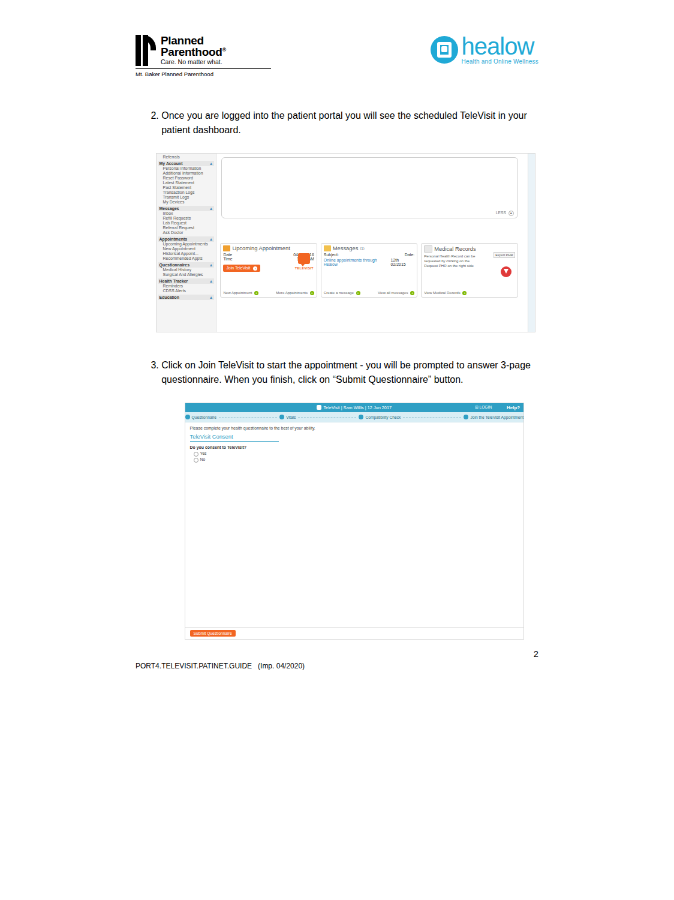Planned
Parenthood®
Care. No matter what.
Mt. Baker Planned Parenthood
healow
Health and Online Wellness
Once you are logged into the patient portal you will see the scheduled TeleVisit in your patient dashboard.
Referrals
My Account▲
Personal Information
Additional Information
Reset Password
Latest Statement
Past Statement
Transaction Logs
Transmit Logs
My Devices
Messages▲
Inbox
Refill Requests
Lab Request
Referral Request
Ask Doctor
Appointments▲
Upcoming Appointments
New Appointment
Historical Appoint...
Recommended Appts
Questionnaires▲
Medical History
Surgical And Allergies
Health Tracker▲
Reminders
CDSS Alerts
Education▲
LESS ▲
Upcoming Appointment
Date 04/28/2016
Time 11:00 AM
TELEVISIT
Join TeleVisit ›
New Appointment + More Appointments +
Messages (1)
Subject: Date:
Online appointments through Healow 12th 02/2015
Create a message + View all messages +
Medical Records
Export PHR
Personal Health Record can be requested by clicking on the Request PHR on the right side
View Medical Records +
Click on Join TeleVisit to start the appointment - you will be prompted to answer 3-page questionnaire. When you finish, click on “Submit Questionnaire” button.
TeleVisit | Sam Willis | 12 Jun 2017 ⊞ LOGIN Help?
Questionnaire
Vitals
Compatibility Check
Join the TeleVisit Appointment
Please complete your health questionnaire to the best of your ability.
TeleVisit Consent
Do you consent to TeleVisit?
Yes
No
Submit Questionnaire
2
PORT4.TELEVISIT.PATINET.GUIDE (Imp. 04/2020)